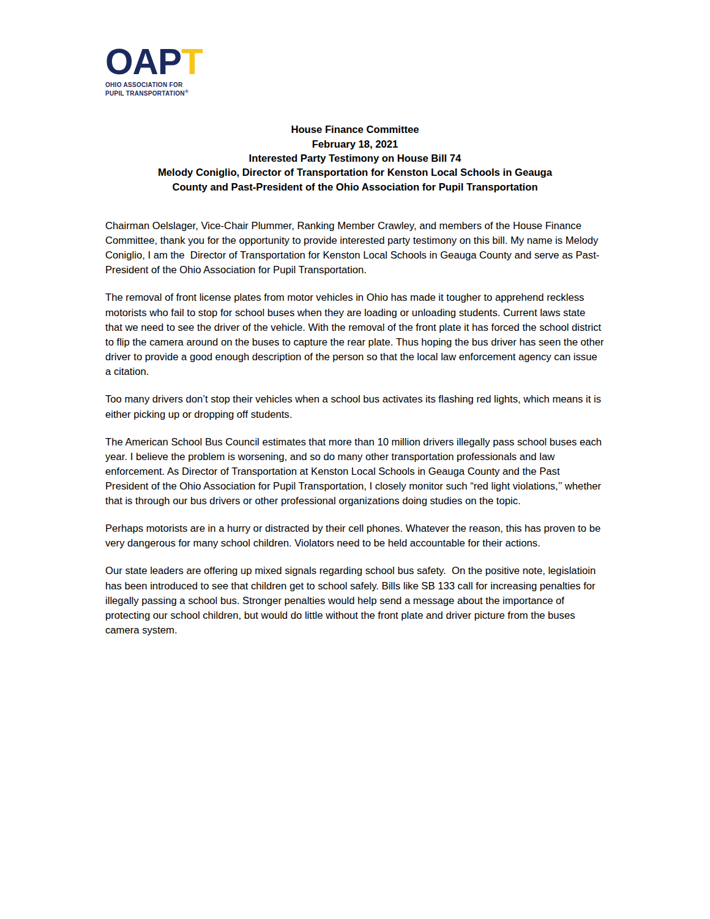OAPT
OHIO ASSOCIATION FOR
PUPIL TRANSPORTATION®
House Finance Committee
February 18, 2021
Interested Party Testimony on House Bill 74
Melody Coniglio, Director of Transportation for Kenston Local Schools in Geauga
County and Past-President of the Ohio Association for Pupil Transportation
Chairman Oelslager, Vice-Chair Plummer, Ranking Member Crawley, and members of the House Finance Committee, thank you for the opportunity to provide interested party testimony on this bill. My name is Melody Coniglio, I am the Director of Transportation for Kenston Local Schools in Geauga County and serve as Past-President of the Ohio Association for Pupil Transportation.
The removal of front license plates from motor vehicles in Ohio has made it tougher to apprehend reckless motorists who fail to stop for school buses when they are loading or unloading students. Current laws state that we need to see the driver of the vehicle. With the removal of the front plate it has forced the school district to flip the camera around on the buses to capture the rear plate. Thus hoping the bus driver has seen the other driver to provide a good enough description of the person so that the local law enforcement agency can issue a citation.
Too many drivers don’t stop their vehicles when a school bus activates its flashing red lights, which means it is either picking up or dropping off students.
The American School Bus Council estimates that more than 10 million drivers illegally pass school buses each year. I believe the problem is worsening, and so do many other transportation professionals and law enforcement. As Director of Transportation at Kenston Local Schools in Geauga County and the Past President of the Ohio Association for Pupil Transportation, I closely monitor such “red light violations,’’ whether that is through our bus drivers or other professional organizations doing studies on the topic.
Perhaps motorists are in a hurry or distracted by their cell phones. Whatever the reason, this has proven to be very dangerous for many school children. Violators need to be held accountable for their actions.
Our state leaders are offering up mixed signals regarding school bus safety. On the positive note, legislatioin has been introduced to see that children get to school safely. Bills like SB 133 call for increasing penalties for illegally passing a school bus. Stronger penalties would help send a message about the importance of protecting our school children, but would do little without the front plate and driver picture from the buses camera system.